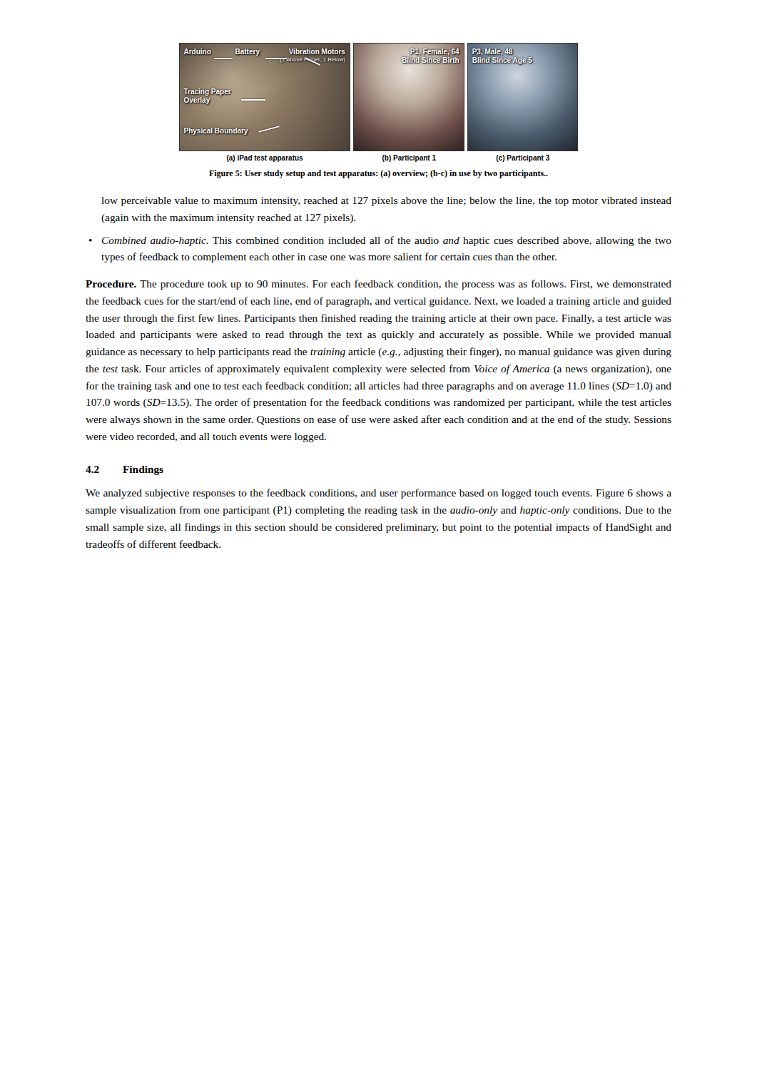Arduino
Battery
Vibration Motors(1 Above Finger, 1 Below)
Tracing Paper
Overlay
Physical Boundary
P1, Female, 64
Blind Since Birth
P3, Male, 48
Blind Since Age 5
(a) iPad test apparatus
(b) Participant 1
(c) Participant 3
Figure 5: User study setup and test apparatus: (a) overview; (b-c) in use by two participants..
low perceivable value to maximum intensity, reached at 127 pixels above the line; below the line, the top motor vibrated instead (again with the maximum intensity reached at 127 pixels).
Combined audio-haptic. This combined condition included all of the audio and haptic cues described above, allowing the two types of feedback to complement each other in case one was more salient for certain cues than the other.
Procedure. The procedure took up to 90 minutes. For each feedback condition, the process was as follows. First, we demonstrated the feedback cues for the start/end of each line, end of paragraph, and vertical guidance. Next, we loaded a training article and guided the user through the first few lines. Participants then finished reading the training article at their own pace. Finally, a test article was loaded and participants were asked to read through the text as quickly and accurately as possible. While we provided manual guidance as necessary to help participants read the training article (e.g., adjusting their finger), no manual guidance was given during the test task. Four articles of approximately equivalent complexity were selected from Voice of America (a news organization), one for the training task and one to test each feedback condition; all articles had three paragraphs and on average 11.0 lines (SD=1.0) and 107.0 words (SD=13.5). The order of presentation for the feedback conditions was randomized per participant, while the test articles were always shown in the same order. Questions on ease of use were asked after each condition and at the end of the study. Sessions were video recorded, and all touch events were logged.
4.2 Findings
We analyzed subjective responses to the feedback conditions, and user performance based on logged touch events. Figure 6 shows a sample visualization from one participant (P1) completing the reading task in the audio-only and haptic-only conditions. Due to the small sample size, all findings in this section should be considered preliminary, but point to the potential impacts of HandSight and tradeoffs of different feedback.